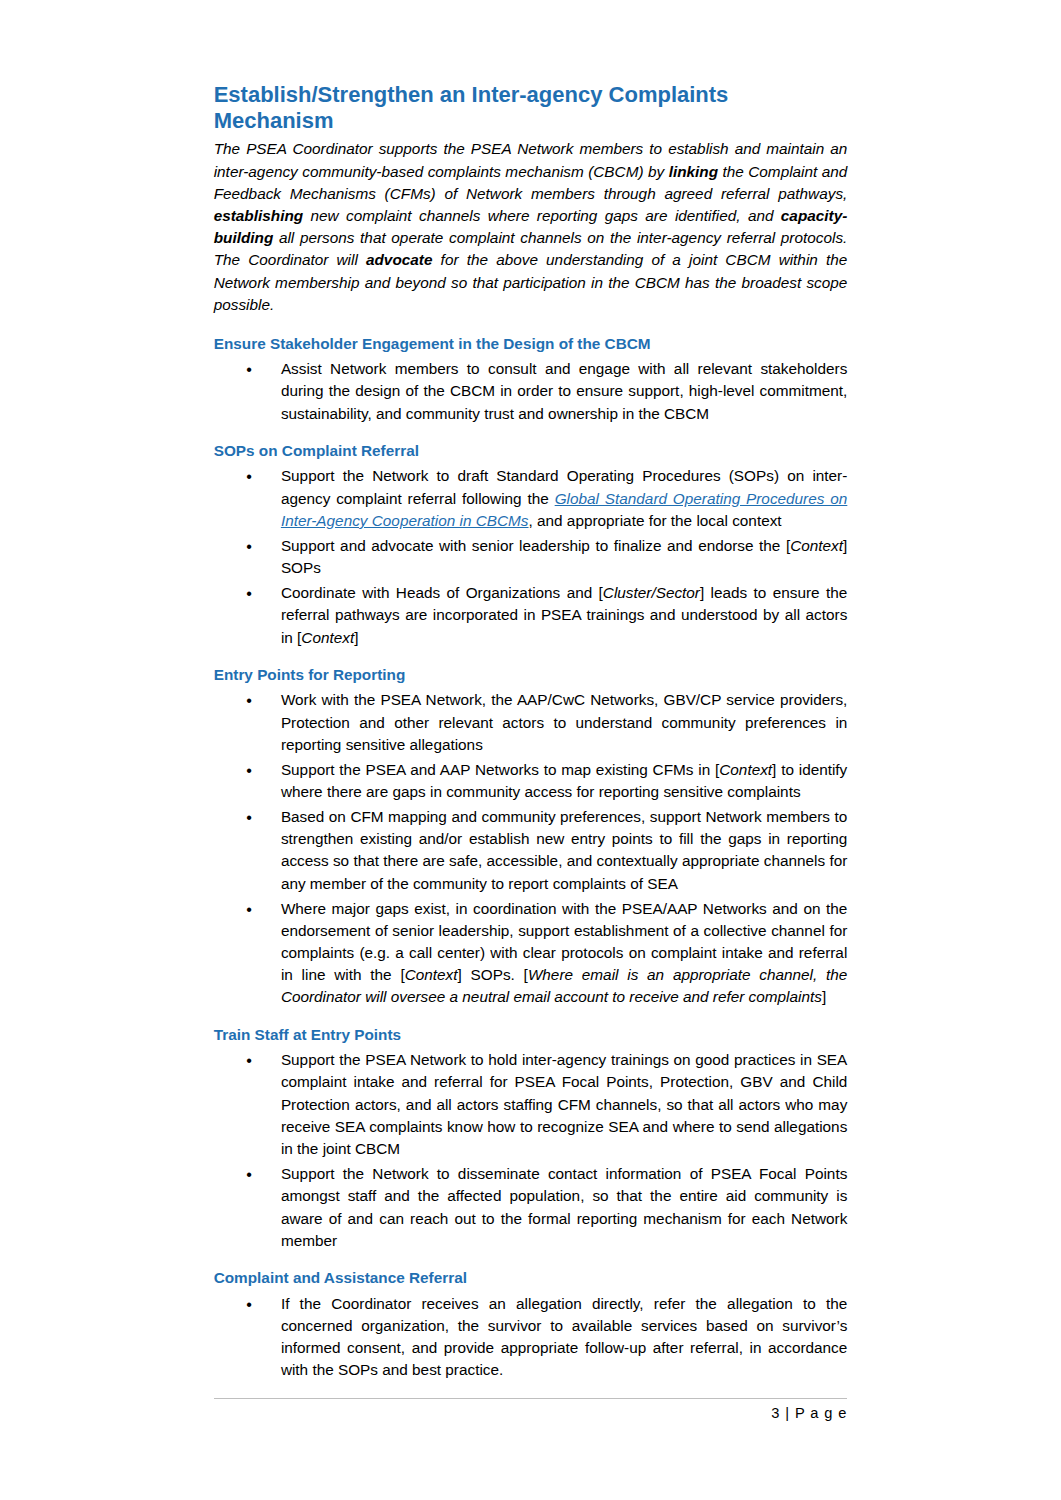Establish/Strengthen an Inter-agency Complaints Mechanism
The PSEA Coordinator supports the PSEA Network members to establish and maintain an inter-agency community-based complaints mechanism (CBCM) by linking the Complaint and Feedback Mechanisms (CFMs) of Network members through agreed referral pathways, establishing new complaint channels where reporting gaps are identified, and capacity-building all persons that operate complaint channels on the inter-agency referral protocols. The Coordinator will advocate for the above understanding of a joint CBCM within the Network membership and beyond so that participation in the CBCM has the broadest scope possible.
Ensure Stakeholder Engagement in the Design of the CBCM
Assist Network members to consult and engage with all relevant stakeholders during the design of the CBCM in order to ensure support, high-level commitment, sustainability, and community trust and ownership in the CBCM
SOPs on Complaint Referral
Support the Network to draft Standard Operating Procedures (SOPs) on inter-agency complaint referral following the Global Standard Operating Procedures on Inter-Agency Cooperation in CBCMs, and appropriate for the local context
Support and advocate with senior leadership to finalize and endorse the [Context] SOPs
Coordinate with Heads of Organizations and [Cluster/Sector] leads to ensure the referral pathways are incorporated in PSEA trainings and understood by all actors in [Context]
Entry Points for Reporting
Work with the PSEA Network, the AAP/CwC Networks, GBV/CP service providers, Protection and other relevant actors to understand community preferences in reporting sensitive allegations
Support the PSEA and AAP Networks to map existing CFMs in [Context] to identify where there are gaps in community access for reporting sensitive complaints
Based on CFM mapping and community preferences, support Network members to strengthen existing and/or establish new entry points to fill the gaps in reporting access so that there are safe, accessible, and contextually appropriate channels for any member of the community to report complaints of SEA
Where major gaps exist, in coordination with the PSEA/AAP Networks and on the endorsement of senior leadership, support establishment of a collective channel for complaints (e.g. a call center) with clear protocols on complaint intake and referral in line with the [Context] SOPs. [Where email is an appropriate channel, the Coordinator will oversee a neutral email account to receive and refer complaints]
Train Staff at Entry Points
Support the PSEA Network to hold inter-agency trainings on good practices in SEA complaint intake and referral for PSEA Focal Points, Protection, GBV and Child Protection actors, and all actors staffing CFM channels, so that all actors who may receive SEA complaints know how to recognize SEA and where to send allegations in the joint CBCM
Support the Network to disseminate contact information of PSEA Focal Points amongst staff and the affected population, so that the entire aid community is aware of and can reach out to the formal reporting mechanism for each Network member
Complaint and Assistance Referral
If the Coordinator receives an allegation directly, refer the allegation to the concerned organization, the survivor to available services based on survivor’s informed consent, and provide appropriate follow-up after referral, in accordance with the SOPs and best practice.
3 | P a g e